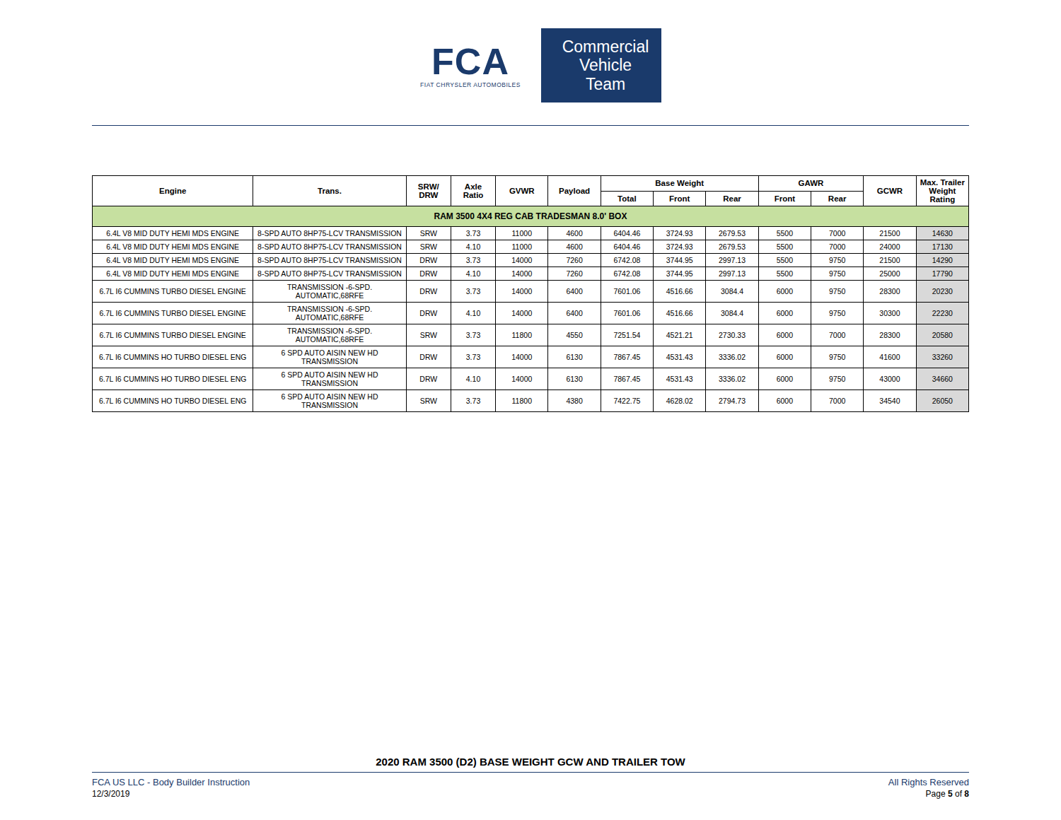FCA
FIAT CHRYSLER AUTOMOBILES
Commercial
Vehicle
Team
| Engine | Trans. | SRW/ DRW | Axle Ratio | GVWR | Payload | Base Weight | GAWR | GCWR | Max. Trailer Weight Rating |
| --- | --- | --- | --- | --- | --- | --- | --- | --- | --- |
| Total | Front | Rear | Front | Rear |
| RAM 3500 4X4 REG CAB TRADESMAN 8.0' BOX |
| 6.4L V8 MID DUTY HEMI MDS ENGINE | 8-SPD AUTO 8HP75-LCV TRANSMISSION | SRW | 3.73 | 11000 | 4600 | 6404.46 | 3724.93 | 2679.53 | 5500 | 7000 | 21500 | 14630 |
| 6.4L V8 MID DUTY HEMI MDS ENGINE | 8-SPD AUTO 8HP75-LCV TRANSMISSION | SRW | 4.10 | 11000 | 4600 | 6404.46 | 3724.93 | 2679.53 | 5500 | 7000 | 24000 | 17130 |
| 6.4L V8 MID DUTY HEMI MDS ENGINE | 8-SPD AUTO 8HP75-LCV TRANSMISSION | DRW | 3.73 | 14000 | 7260 | 6742.08 | 3744.95 | 2997.13 | 5500 | 9750 | 21500 | 14290 |
| 6.4L V8 MID DUTY HEMI MDS ENGINE | 8-SPD AUTO 8HP75-LCV TRANSMISSION | DRW | 4.10 | 14000 | 7260 | 6742.08 | 3744.95 | 2997.13 | 5500 | 9750 | 25000 | 17790 |
| 6.7L I6 CUMMINS TURBO DIESEL ENGINE | TRANSMISSION -6-SPD. AUTOMATIC,68RFE | DRW | 3.73 | 14000 | 6400 | 7601.06 | 4516.66 | 3084.4 | 6000 | 9750 | 28300 | 20230 |
| 6.7L I6 CUMMINS TURBO DIESEL ENGINE | TRANSMISSION -6-SPD. AUTOMATIC,68RFE | DRW | 4.10 | 14000 | 6400 | 7601.06 | 4516.66 | 3084.4 | 6000 | 9750 | 30300 | 22230 |
| 6.7L I6 CUMMINS TURBO DIESEL ENGINE | TRANSMISSION -6-SPD. AUTOMATIC,68RFE | SRW | 3.73 | 11800 | 4550 | 7251.54 | 4521.21 | 2730.33 | 6000 | 7000 | 28300 | 20580 |
| 6.7L I6 CUMMINS HO TURBO DIESEL ENG | 6 SPD AUTO AISIN NEW HD TRANSMISSION | DRW | 3.73 | 14000 | 6130 | 7867.45 | 4531.43 | 3336.02 | 6000 | 9750 | 41600 | 33260 |
| 6.7L I6 CUMMINS HO TURBO DIESEL ENG | 6 SPD AUTO AISIN NEW HD TRANSMISSION | DRW | 4.10 | 14000 | 6130 | 7867.45 | 4531.43 | 3336.02 | 6000 | 9750 | 43000 | 34660 |
| 6.7L I6 CUMMINS HO TURBO DIESEL ENG | 6 SPD AUTO AISIN NEW HD TRANSMISSION | SRW | 3.73 | 11800 | 4380 | 7422.75 | 4628.02 | 2794.73 | 6000 | 7000 | 34540 | 26050 |
2020 RAM 3500 (D2) BASE WEIGHT GCW AND TRAILER TOW
FCA US LLC - Body Builder Instruction
All Rights Reserved
12/3/2019
Page 5 of 8